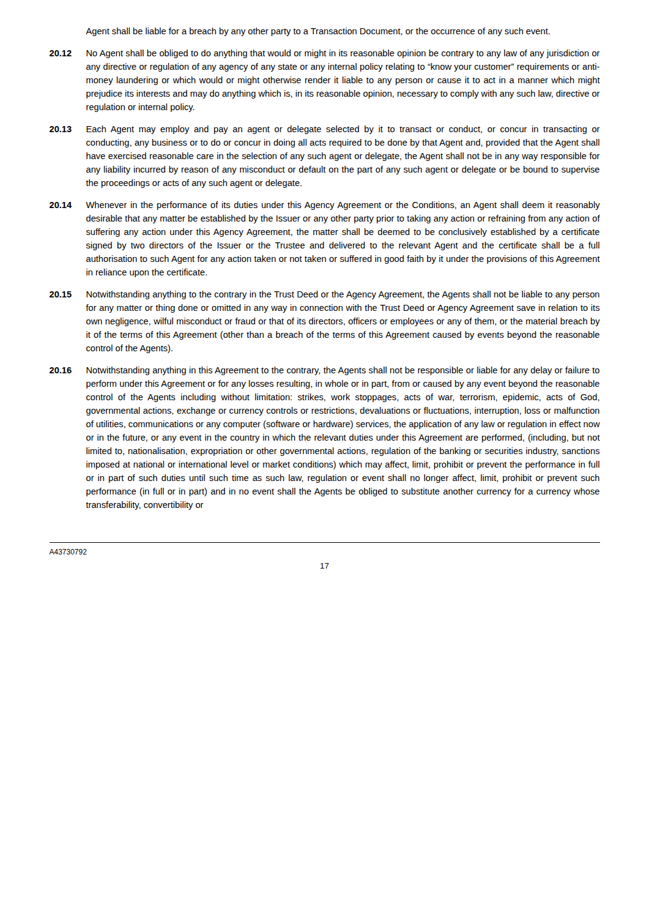Agent shall be liable for a breach by any other party to a Transaction Document, or the occurrence of any such event.
20.12
No Agent shall be obliged to do anything that would or might in its reasonable opinion be contrary to any law of any jurisdiction or any directive or regulation of any agency of any state or any internal policy relating to “know your customer” requirements or anti-money laundering or which would or might otherwise render it liable to any person or cause it to act in a manner which might prejudice its interests and may do anything which is, in its reasonable opinion, necessary to comply with any such law, directive or regulation or internal policy.
20.13
Each Agent may employ and pay an agent or delegate selected by it to transact or conduct, or concur in transacting or conducting, any business or to do or concur in doing all acts required to be done by that Agent and, provided that the Agent shall have exercised reasonable care in the selection of any such agent or delegate, the Agent shall not be in any way responsible for any liability incurred by reason of any misconduct or default on the part of any such agent or delegate or be bound to supervise the proceedings or acts of any such agent or delegate.
20.14
Whenever in the performance of its duties under this Agency Agreement or the Conditions, an Agent shall deem it reasonably desirable that any matter be established by the Issuer or any other party prior to taking any action or refraining from any action of suffering any action under this Agency Agreement, the matter shall be deemed to be conclusively established by a certificate signed by two directors of the Issuer or the Trustee and delivered to the relevant Agent and the certificate shall be a full authorisation to such Agent for any action taken or not taken or suffered in good faith by it under the provisions of this Agreement in reliance upon the certificate.
20.15
Notwithstanding anything to the contrary in the Trust Deed or the Agency Agreement, the Agents shall not be liable to any person for any matter or thing done or omitted in any way in connection with the Trust Deed or Agency Agreement save in relation to its own negligence, wilful misconduct or fraud or that of its directors, officers or employees or any of them, or the material breach by it of the terms of this Agreement (other than a breach of the terms of this Agreement caused by events beyond the reasonable control of the Agents).
20.16
Notwithstanding anything in this Agreement to the contrary, the Agents shall not be responsible or liable for any delay or failure to perform under this Agreement or for any losses resulting, in whole or in part, from or caused by any event beyond the reasonable control of the Agents including without limitation: strikes, work stoppages, acts of war, terrorism, epidemic, acts of God, governmental actions, exchange or currency controls or restrictions, devaluations or fluctuations, interruption, loss or malfunction of utilities, communications or any computer (software or hardware) services, the application of any law or regulation in effect now or in the future, or any event in the country in which the relevant duties under this Agreement are performed, (including, but not limited to, nationalisation, expropriation or other governmental actions, regulation of the banking or securities industry, sanctions imposed at national or international level or market conditions) which may affect, limit, prohibit or prevent the performance in full or in part of such duties until such time as such law, regulation or event shall no longer affect, limit, prohibit or prevent such performance (in full or in part) and in no event shall the Agents be obliged to substitute another currency for a currency whose transferability, convertibility or
A43730792
17